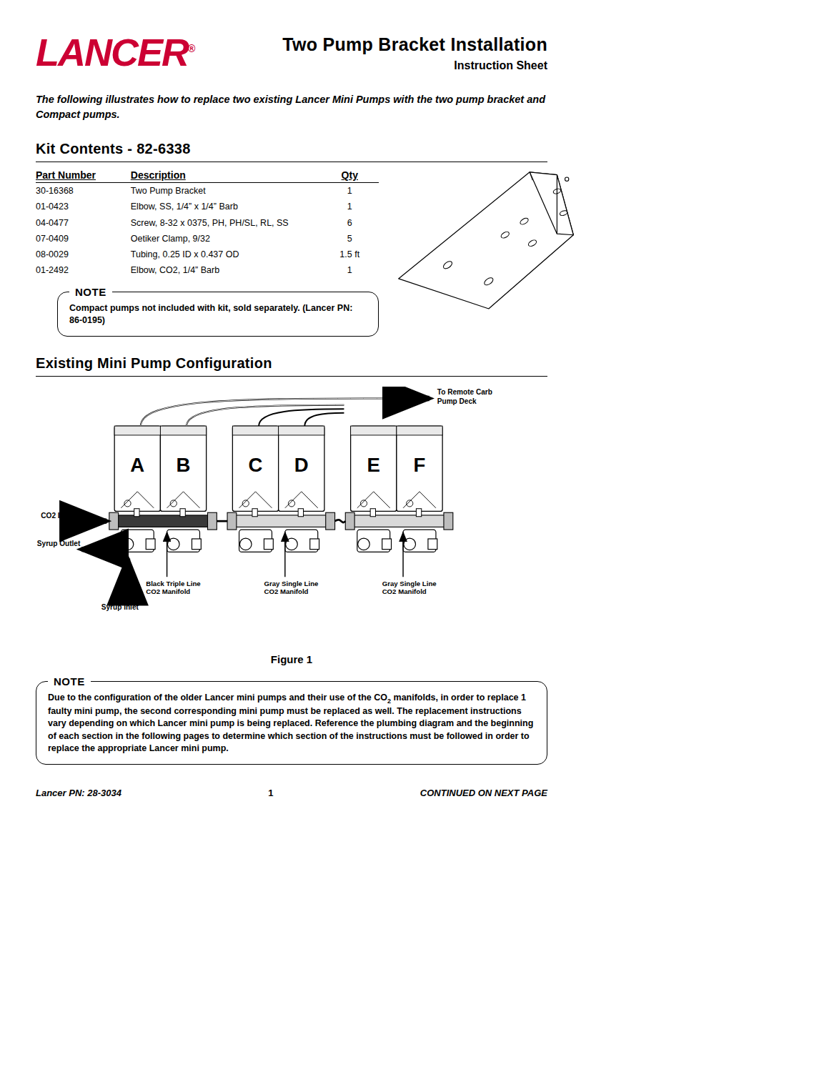LANCER®
Two Pump Bracket Installation
Instruction Sheet
The following illustrates how to replace two existing Lancer Mini Pumps with the two pump bracket and Compact pumps.
Kit Contents - 82-6338
| Part Number | Description | Qty |
| --- | --- | --- |
| 30-16368 | Two Pump Bracket | 1 |
| 01-0423 | Elbow, SS, 1/4” x 1/4” Barb | 1 |
| 04-0477 | Screw, 8-32 x 0375, PH, PH/SL, RL, SS | 6 |
| 07-0409 | Oetiker Clamp, 9/32 | 5 |
| 08-0029 | Tubing, 0.25 ID x 0.437 OD | 1.5 ft |
| 01-2492 | Elbow, CO2, 1/4” Barb | 1 |
NOTE Compact pumps not included with kit, sold separately. (Lancer PN: 86-0195)
Existing Mini Pump Configuration
A B C D E F To Remote Carb Pump Deck CO2 Inlet Syrup Outlet Syrup Inlet Black Triple Line CO2 Manifold Gray Single Line CO2 Manifold Gray Single Line CO2 Manifold
Figure 1
NOTE Due to the configuration of the older Lancer mini pumps and their use of the CO2 manifolds, in order to replace 1 faulty mini pump, the second corresponding mini pump must be replaced as well. The replacement instructions vary depending on which Lancer mini pump is being replaced. Reference the plumbing diagram and the beginning of each section in the following pages to determine which section of the instructions must be followed in order to replace the appropriate Lancer mini pump.
Lancer PN: 28-3034 1 CONTINUED ON NEXT PAGE